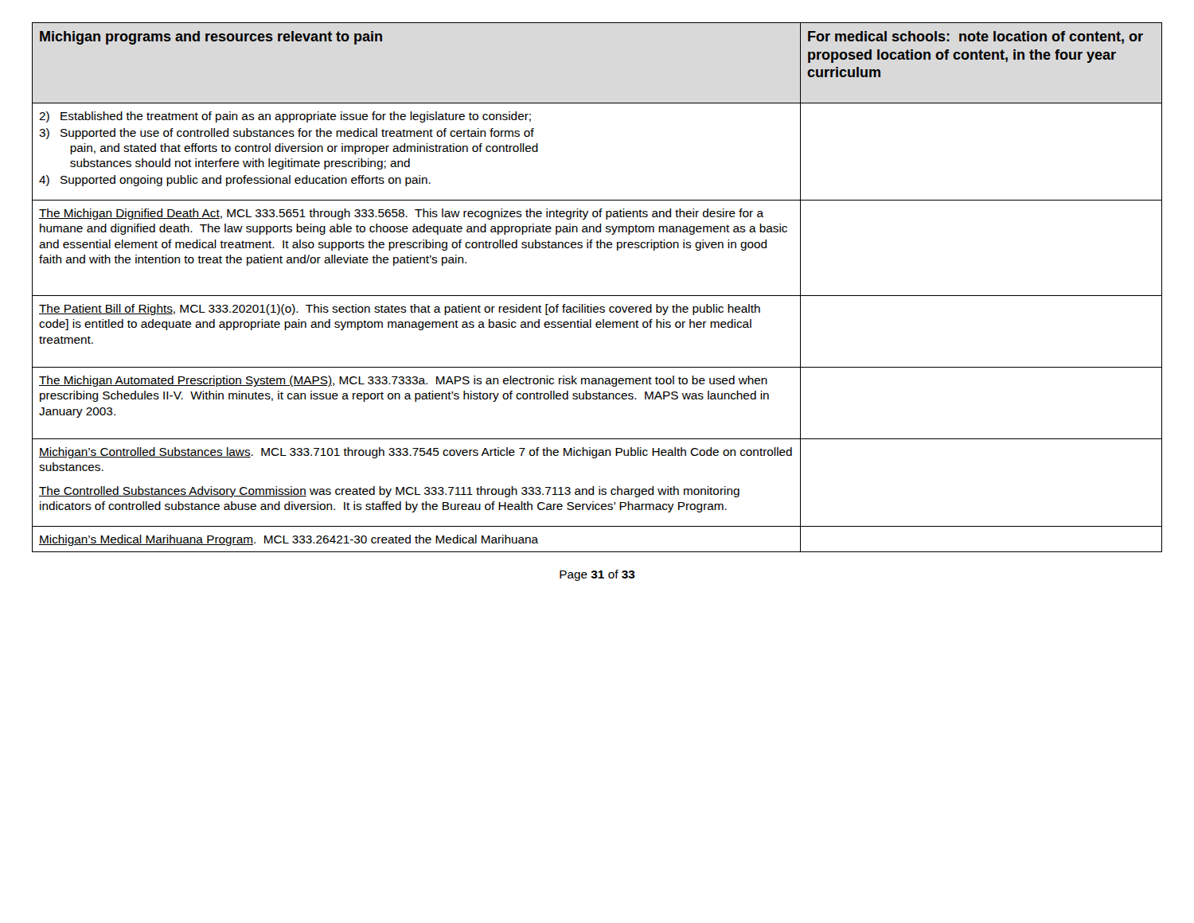| Michigan programs and resources relevant to pain | For medical schools: note location of content, or proposed location of content, in the four year curriculum |
| --- | --- |
| 2) Established the treatment of pain as an appropriate issue for the legislature to consider; 3) Supported the use of controlled substances for the medical treatment of certain forms of pain, and stated that efforts to control diversion or improper administration of controlled substances should not interfere with legitimate prescribing; and 4) Supported ongoing public and professional education efforts on pain. | |
| The Michigan Dignified Death Act , MCL 333.5651 through 333.5658. This law recognizes the integrity of patients and their desire for a humane and dignified death. The law supports being able to choose adequate and appropriate pain and symptom management as a basic and essential element of medical treatment. It also supports the prescribing of controlled substances if the prescription is given in good faith and with the intention to treat the patient and/or alleviate the patient’s pain. | |
| The Patient Bill of Rights , MCL 333.20201(1)(o). This section states that a patient or resident [of facilities covered by the public health code] is entitled to adequate and appropriate pain and symptom management as a basic and essential element of his or her medical treatment. | |
| The Michigan Automated Prescription System (MAPS) , MCL 333.7333a. MAPS is an electronic risk management tool to be used when prescribing Schedules II-V. Within minutes, it can issue a report on a patient’s history of controlled substances. MAPS was launched in January 2003. | |
| Michigan’s Controlled Substances laws . MCL 333.7101 through 333.7545 covers Article 7 of the Michigan Public Health Code on controlled substances. The Controlled Substances Advisory Commission was created by MCL 333.7111 through 333.7113 and is charged with monitoring indicators of controlled substance abuse and diversion. It is staffed by the Bureau of Health Care Services’ Pharmacy Program. | |
| Michigan’s Medical Marihuana Program . MCL 333.26421-30 created the Medical Marihuana | |
Page 31 of 33